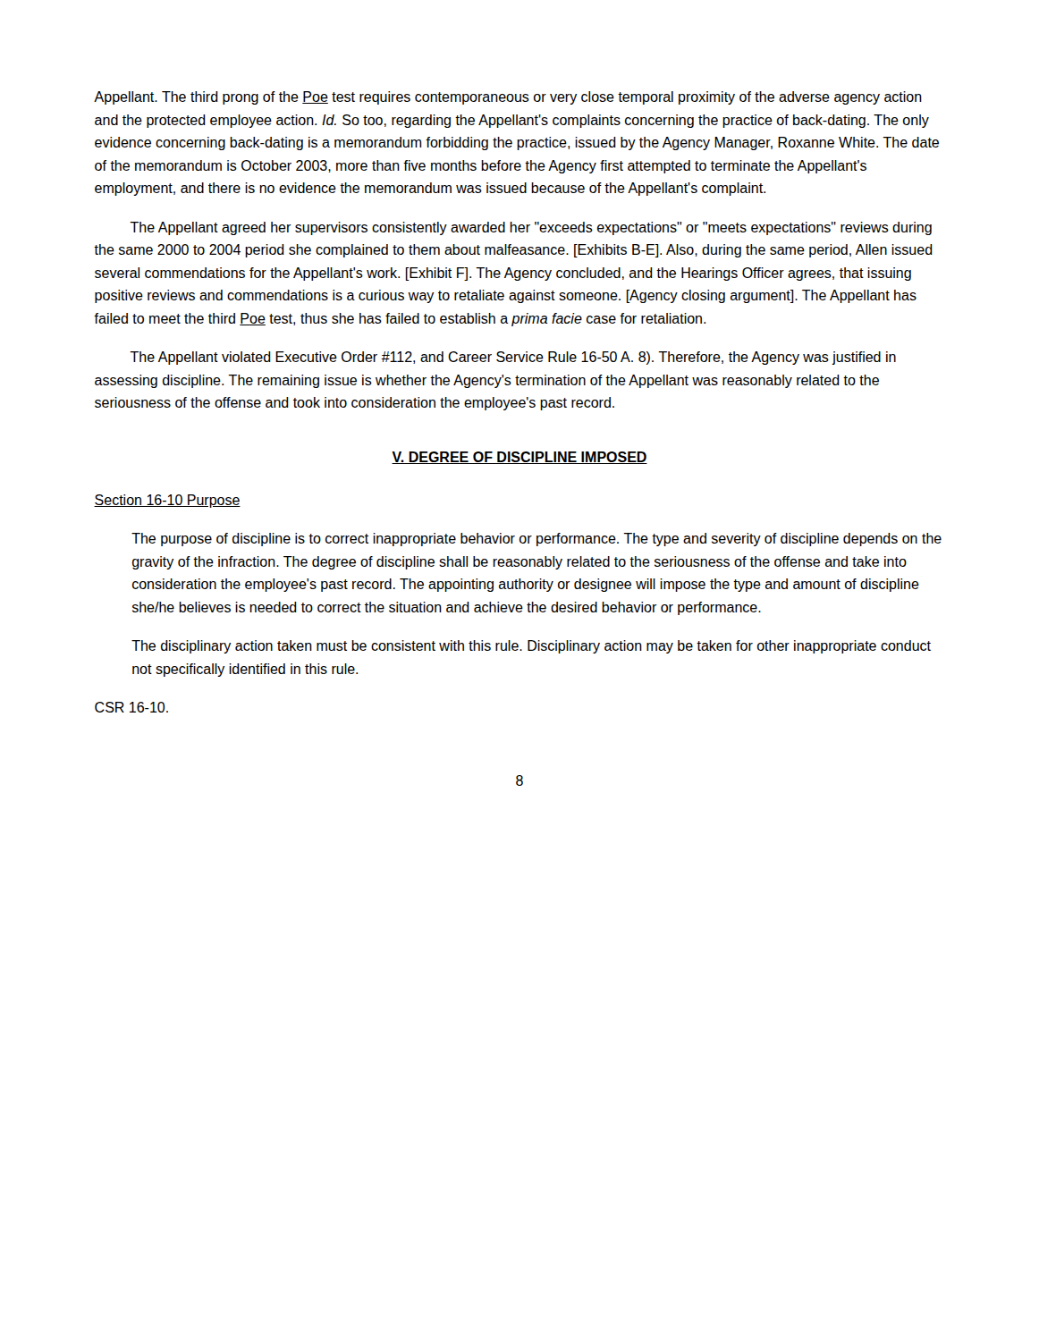Appellant. The third prong of the Poe test requires contemporaneous or very close temporal proximity of the adverse agency action and the protected employee action. Id. So too, regarding the Appellant's complaints concerning the practice of back-dating. The only evidence concerning back-dating is a memorandum forbidding the practice, issued by the Agency Manager, Roxanne White. The date of the memorandum is October 2003, more than five months before the Agency first attempted to terminate the Appellant's employment, and there is no evidence the memorandum was issued because of the Appellant's complaint.
The Appellant agreed her supervisors consistently awarded her "exceeds expectations" or "meets expectations" reviews during the same 2000 to 2004 period she complained to them about malfeasance. [Exhibits B-E]. Also, during the same period, Allen issued several commendations for the Appellant's work. [Exhibit F]. The Agency concluded, and the Hearings Officer agrees, that issuing positive reviews and commendations is a curious way to retaliate against someone. [Agency closing argument]. The Appellant has failed to meet the third Poe test, thus she has failed to establish a prima facie case for retaliation.
The Appellant violated Executive Order #112, and Career Service Rule 16-50 A. 8). Therefore, the Agency was justified in assessing discipline. The remaining issue is whether the Agency's termination of the Appellant was reasonably related to the seriousness of the offense and took into consideration the employee's past record.
V. DEGREE OF DISCIPLINE IMPOSED
Section 16-10 Purpose
The purpose of discipline is to correct inappropriate behavior or performance. The type and severity of discipline depends on the gravity of the infraction. The degree of discipline shall be reasonably related to the seriousness of the offense and take into consideration the employee's past record. The appointing authority or designee will impose the type and amount of discipline she/he believes is needed to correct the situation and achieve the desired behavior or performance.
The disciplinary action taken must be consistent with this rule. Disciplinary action may be taken for other inappropriate conduct not specifically identified in this rule.
CSR 16-10.
8